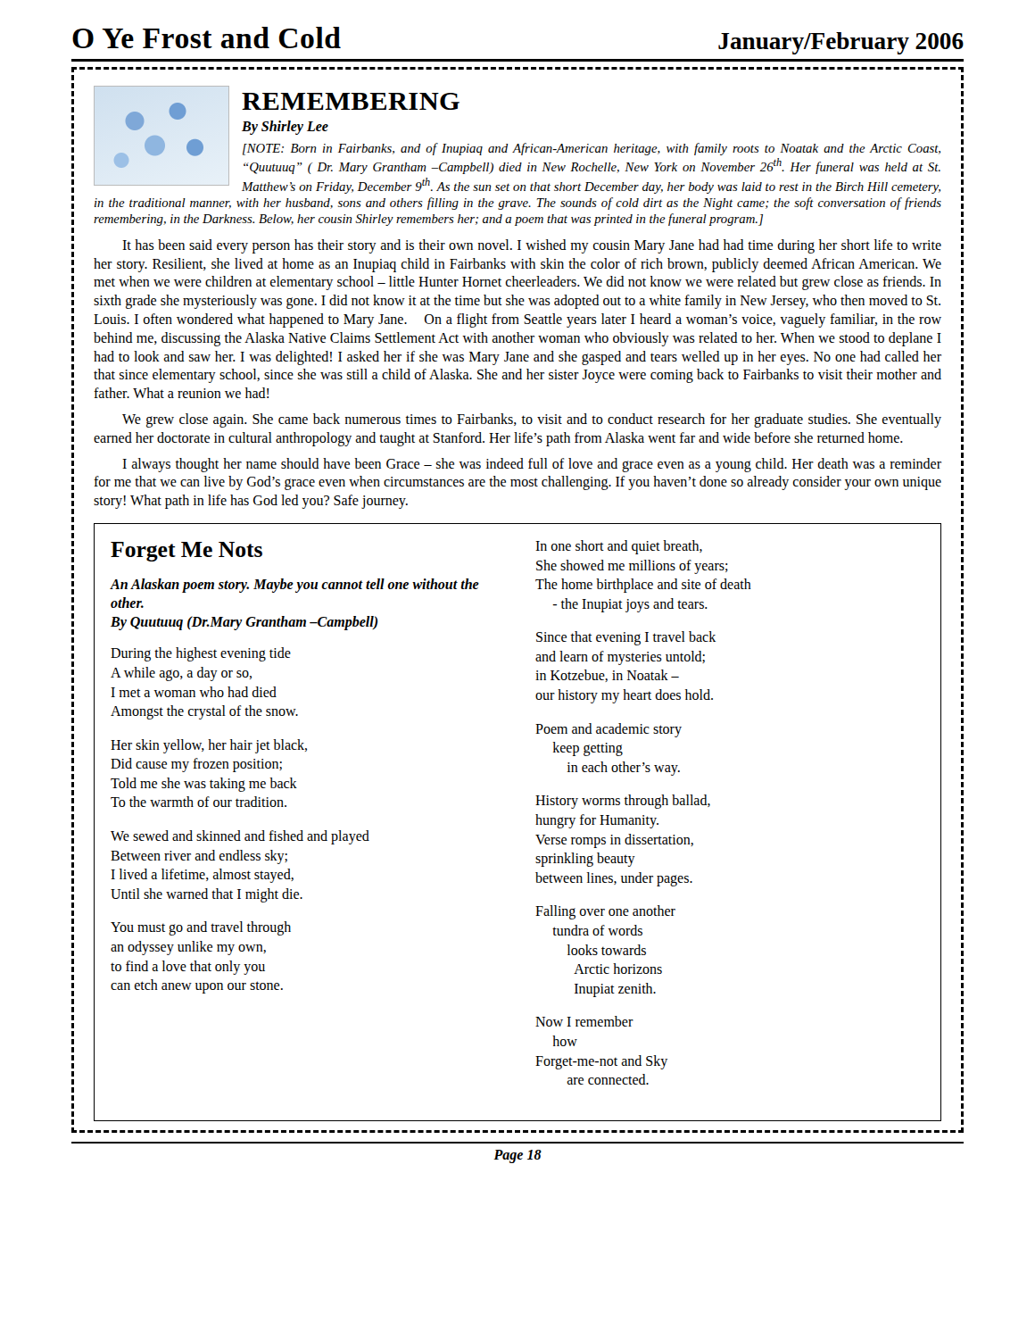O Ye Frost and Cold
January/February 2006
REMEMBERING
By Shirley Lee
[NOTE: Born in Fairbanks, and of Inupiaq and African-American heritage, with family roots to Noatak and the Arctic Coast, “Quutuuq” ( Dr. Mary Grantham –Campbell) died in New Rochelle, New York on November 26th. Her funeral was held at St. Matthew’s on Friday, December 9th. As the sun set on that short December day, her body was laid to rest in the Birch Hill cemetery, in the traditional manner, with her husband, sons and others filling in the grave. The sounds of cold dirt as the Night came; the soft conversation of friends remembering, in the Darkness. Below, her cousin Shirley remembers her; and a poem that was printed in the funeral program.]
It has been said every person has their story and is their own novel. I wished my cousin Mary Jane had had time during her short life to write her story. Resilient, she lived at home as an Inupiaq child in Fairbanks with skin the color of rich brown, publicly deemed African American. We met when we were children at elementary school – little Hunter Hornet cheerleaders. We did not know we were related but grew close as friends. In sixth grade she mysteriously was gone. I did not know it at the time but she was adopted out to a white family in New Jersey, who then moved to St. Louis. I often wondered what happened to Mary Jane. On a flight from Seattle years later I heard a woman’s voice, vaguely familiar, in the row behind me, discussing the Alaska Native Claims Settlement Act with another woman who obviously was related to her. When we stood to deplane I had to look and saw her. I was delighted! I asked her if she was Mary Jane and she gasped and tears welled up in her eyes. No one had called her that since elementary school, since she was still a child of Alaska. She and her sister Joyce were coming back to Fairbanks to visit their mother and father. What a reunion we had!
We grew close again. She came back numerous times to Fairbanks, to visit and to conduct research for her graduate studies. She eventually earned her doctorate in cultural anthropology and taught at Stanford. Her life’s path from Alaska went far and wide before she returned home.
I always thought her name should have been Grace – she was indeed full of love and grace even as a young child. Her death was a reminder for me that we can live by God’s grace even when circumstances are the most challenging. If you haven’t done so already consider your own unique story! What path in life has God led you? Safe journey.
Forget Me Nots
An Alaskan poem story. Maybe you cannot tell one without the other.
By Quutuuq (Dr.Mary Grantham –Campbell)
During the highest evening tide
A while ago, a day or so,
I met a woman who had died
Amongst the crystal of the snow.
Her skin yellow, her hair jet black,
Did cause my frozen position;
Told me she was taking me back
To the warmth of our tradition.
We sewed and skinned and fished and played
Between river and endless sky;
I lived a lifetime, almost stayed,
Until she warned that I might die.
You must go and travel through
an odyssey unlike my own,
to find a love that only you
can etch anew upon our stone.
In one short and quiet breath,
She showed me millions of years;
The home birthplace and site of death
- the Inupiat joys and tears.
Since that evening I travel back
and learn of mysteries untold;
in Kotzebue, in Noatak –
our history my heart does hold.
Poem and academic story
keep getting
in each other’s way.
History worms through ballad,
hungry for Humanity.
Verse romps in dissertation,
sprinkling beauty
between lines, under pages.
Falling over one another
tundra of words
looks towards
Arctic horizons
Inupiat zenith.
Now I remember
how
Forget-me-not and Sky
are connected.
Page 18